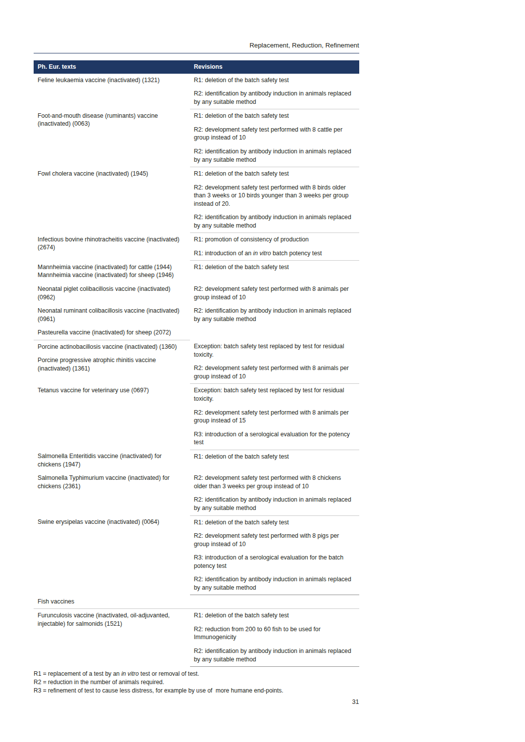Replacement, Reduction, Refinement
| Ph. Eur. texts | Revisions |
| --- | --- |
| Feline leukaemia vaccine (inactivated) (1321) | R1: deletion of the batch safety test |
| R2: identification by antibody induction in animals replaced by any suitable method |
| Foot-and-mouth disease (ruminants) vaccine (inactivated) (0063) | R1: deletion of the batch safety test |
| R2: development safety test performed with 8 cattle per group instead of 10 |
| R2: identification by antibody induction in animals replaced by any suitable method |
| Fowl cholera vaccine (inactivated) (1945) | R1: deletion of the batch safety test |
| R2: development safety test performed with 8 birds older than 3 weeks or 10 birds younger than 3 weeks per group instead of 20. |
| R2: identification by antibody induction in animals replaced by any suitable method |
| Infectious bovine rhinotracheitis vaccine (inactivated) (2674) | R1: promotion of consistency of production |
| R1: introduction of an in vitro batch potency test |
| Mannheimia vaccine (inactivated) for cattle (1944) Mannheimia vaccine (inactivated) for sheep (1946) | R1: deletion of the batch safety test |
| Neonatal piglet colibacillosis vaccine (inactivated) (0962) | R2: development safety test performed with 8 animals per group instead of 10 |
| Neonatal ruminant colibacillosis vaccine (inactivated) (0961) | R2: identification by antibody induction in animals replaced by any suitable method |
| Pasteurella vaccine (inactivated) for sheep (2072) |
| Porcine actinobacillosis vaccine (inactivated) (1360) | Exception: batch safety test replaced by test for residual toxicity. |
| Porcine progressive atrophic rhinitis vaccine (inactivated) (1361) |
| R2: development safety test performed with 8 animals per group instead of 10 |
| Tetanus vaccine for veterinary use (0697) | Exception: batch safety test replaced by test for residual toxicity. |
| R2: development safety test performed with 8 animals per group instead of 15 |
| R3: introduction of a serological evaluation for the potency test |
| Salmonella Enteritidis vaccine (inactivated) for chickens (1947) | R1: deletion of the batch safety test |
| Salmonella Typhimurium vaccine (inactivated) for chickens (2361) | R2: development safety test performed with 8 chickens older than 3 weeks per group instead of 10 |
| R2: identification by antibody induction in animals replaced by any suitable method |
| Swine erysipelas vaccine (inactivated) (0064) | R1: deletion of the batch safety test |
| R2: development safety test performed with 8 pigs per group instead of 10 |
| R3: introduction of a serological evaluation for the batch potency test |
| R2: identification by antibody induction in animals replaced by any suitable method |
| Fish vaccines | |
| Furunculosis vaccine (inactivated, oil-adjuvanted, injectable) for salmonids (1521) | R1: deletion of the batch safety test |
| R2: reduction from 200 to 60 fish to be used for Immunogenicity |
| R2: identification by antibody induction in animals replaced by any suitable method |
R1 = replacement of a test by an in vitro test or removal of test.
R2 = reduction in the number of animals required.
R3 = refinement of test to cause less distress, for example by use of more humane end-points.
31